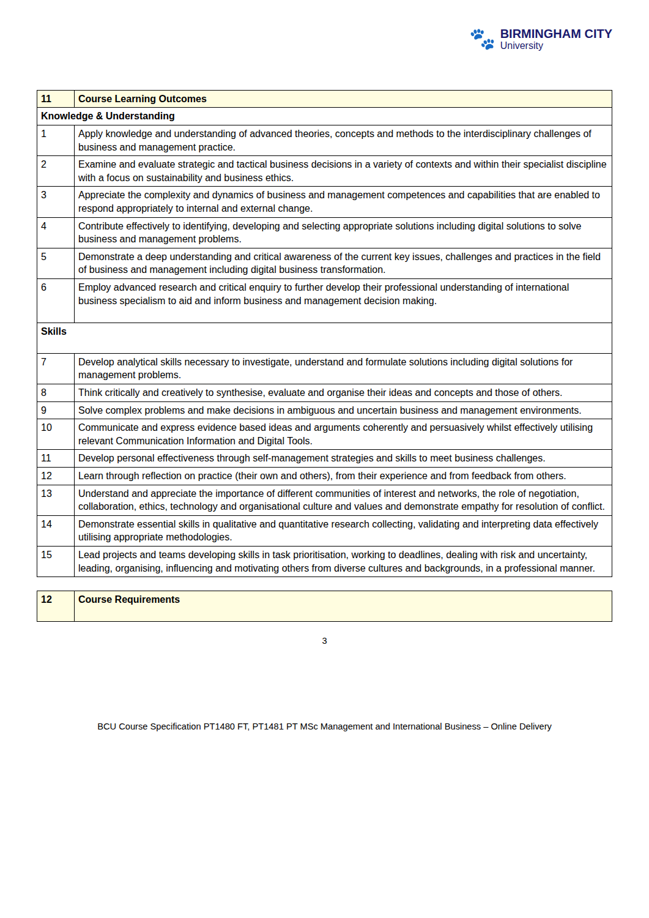🐾BIRMINGHAM CITYUniversity
| 11 | Course Learning Outcomes |
| Knowledge & Understanding |
| 1 | Apply knowledge and understanding of advanced theories, concepts and methods to the interdisciplinary challenges of business and management practice. |
| 2 | Examine and evaluate strategic and tactical business decisions in a variety of contexts and within their specialist discipline with a focus on sustainability and business ethics. |
| 3 | Appreciate the complexity and dynamics of business and management competences and capabilities that are enabled to respond appropriately to internal and external change. |
| 4 | Contribute effectively to identifying, developing and selecting appropriate solutions including digital solutions to solve business and management problems. |
| 5 | Demonstrate a deep understanding and critical awareness of the current key issues, challenges and practices in the field of business and management including digital business transformation. |
| 6 | Employ advanced research and critical enquiry to further develop their professional understanding of international business specialism to aid and inform business and management decision making. |
| Skills |
| 7 | Develop analytical skills necessary to investigate, understand and formulate solutions including digital solutions for management problems. |
| 8 | Think critically and creatively to synthesise, evaluate and organise their ideas and concepts and those of others. |
| 9 | Solve complex problems and make decisions in ambiguous and uncertain business and management environments. |
| 10 | Communicate and express evidence based ideas and arguments coherently and persuasively whilst effectively utilising relevant Communication Information and Digital Tools. |
| 11 | Develop personal effectiveness through self-management strategies and skills to meet business challenges. |
| 12 | Learn through reflection on practice (their own and others), from their experience and from feedback from others. |
| 13 | Understand and appreciate the importance of different communities of interest and networks, the role of negotiation, collaboration, ethics, technology and organisational culture and values and demonstrate empathy for resolution of conflict. |
| 14 | Demonstrate essential skills in qualitative and quantitative research collecting, validating and interpreting data effectively utilising appropriate methodologies. |
| 15 | Lead projects and teams developing skills in task prioritisation, working to deadlines, dealing with risk and uncertainty, leading, organising, influencing and motivating others from diverse cultures and backgrounds, in a professional manner. |
| 12 | Course Requirements |
3
BCU Course Specification PT1480 FT, PT1481 PT MSc Management and International Business – Online Delivery